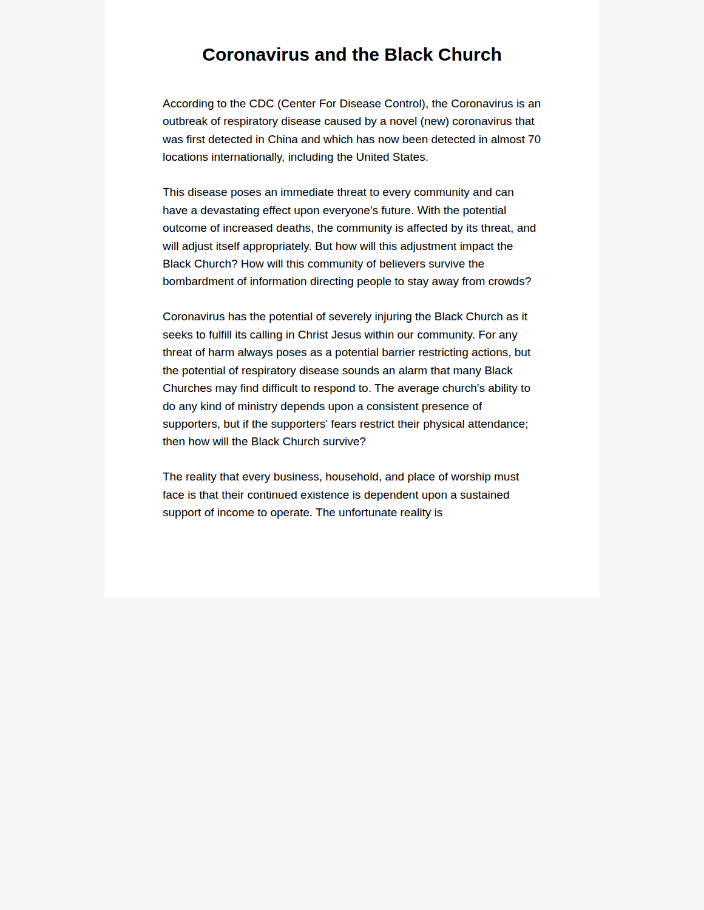Coronavirus and the Black Church
According to the CDC (Center For Disease Control), the Coronavirus is an outbreak of respiratory disease caused by a novel (new) coronavirus that was first detected in China and which has now been detected in almost 70 locations internationally, including the United States.
This disease poses an immediate threat to every community and can have a devastating effect upon everyone's future. With the potential outcome of increased deaths, the community is affected by its threat, and will adjust itself appropriately. But how will this adjustment impact the Black Church? How will this community of believers survive the bombardment of information directing people to stay away from crowds?
Coronavirus has the potential of severely injuring the Black Church as it seeks to fulfill its calling in Christ Jesus within our community. For any threat of harm always poses as a potential barrier restricting actions, but the potential of respiratory disease sounds an alarm that many Black Churches may find difficult to respond to. The average church's ability to do any kind of ministry depends upon a consistent presence of supporters, but if the supporters' fears restrict their physical attendance; then how will the Black Church survive?
The reality that every business, household, and place of worship must face is that their continued existence is dependent upon a sustained support of income to operate. The unfortunate reality is